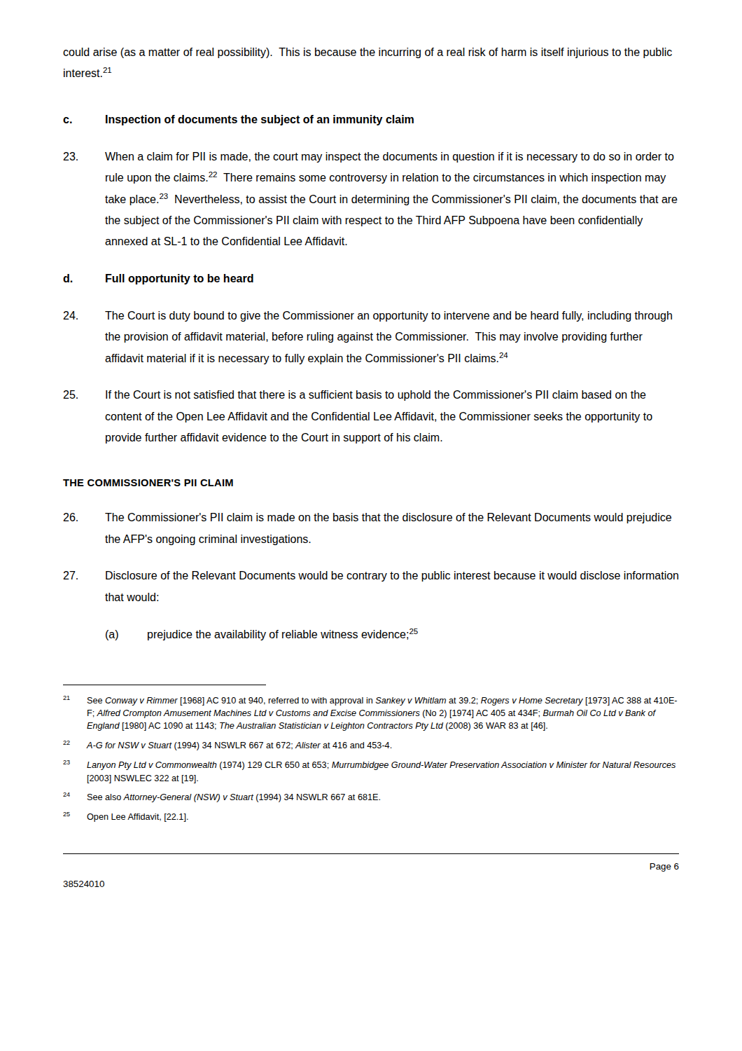could arise (as a matter of real possibility). This is because the incurring of a real risk of harm is itself injurious to the public interest.21
c.
Inspection of documents the subject of an immunity claim
23.
When a claim for PII is made, the court may inspect the documents in question if it is necessary to do so in order to rule upon the claims.22 There remains some controversy in relation to the circumstances in which inspection may take place.23 Nevertheless, to assist the Court in determining the Commissioner's PII claim, the documents that are the subject of the Commissioner's PII claim with respect to the Third AFP Subpoena have been confidentially annexed at SL-1 to the Confidential Lee Affidavit.
d.
Full opportunity to be heard
24.
The Court is duty bound to give the Commissioner an opportunity to intervene and be heard fully, including through the provision of affidavit material, before ruling against the Commissioner. This may involve providing further affidavit material if it is necessary to fully explain the Commissioner's PII claims.24
25.
If the Court is not satisfied that there is a sufficient basis to uphold the Commissioner's PII claim based on the content of the Open Lee Affidavit and the Confidential Lee Affidavit, the Commissioner seeks the opportunity to provide further affidavit evidence to the Court in support of his claim.
THE COMMISSIONER'S PII CLAIM
26.
The Commissioner's PII claim is made on the basis that the disclosure of the Relevant Documents would prejudice the AFP's ongoing criminal investigations.
27.
Disclosure of the Relevant Documents would be contrary to the public interest because it would disclose information that would:
(a) prejudice the availability of reliable witness evidence;25
21
See Conway v Rimmer [1968] AC 910 at 940, referred to with approval in Sankey v Whitlam at 39.2; Rogers v Home Secretary [1973] AC 388 at 410E-F; Alfred Crompton Amusement Machines Ltd v Customs and Excise Commissioners (No 2) [1974] AC 405 at 434F; Burmah Oil Co Ltd v Bank of England [1980] AC 1090 at 1143; The Australian Statistician v Leighton Contractors Pty Ltd (2008) 36 WAR 83 at [46].
22
A-G for NSW v Stuart (1994) 34 NSWLR 667 at 672; Alister at 416 and 453-4.
23
Lanyon Pty Ltd v Commonwealth (1974) 129 CLR 650 at 653; Murrumbidgee Ground-Water Preservation Association v Minister for Natural Resources [2003] NSWLEC 322 at [19].
24
See also Attorney-General (NSW) v Stuart (1994) 34 NSWLR 667 at 681E.
25
Open Lee Affidavit, [22.1].
Page 6
38524010